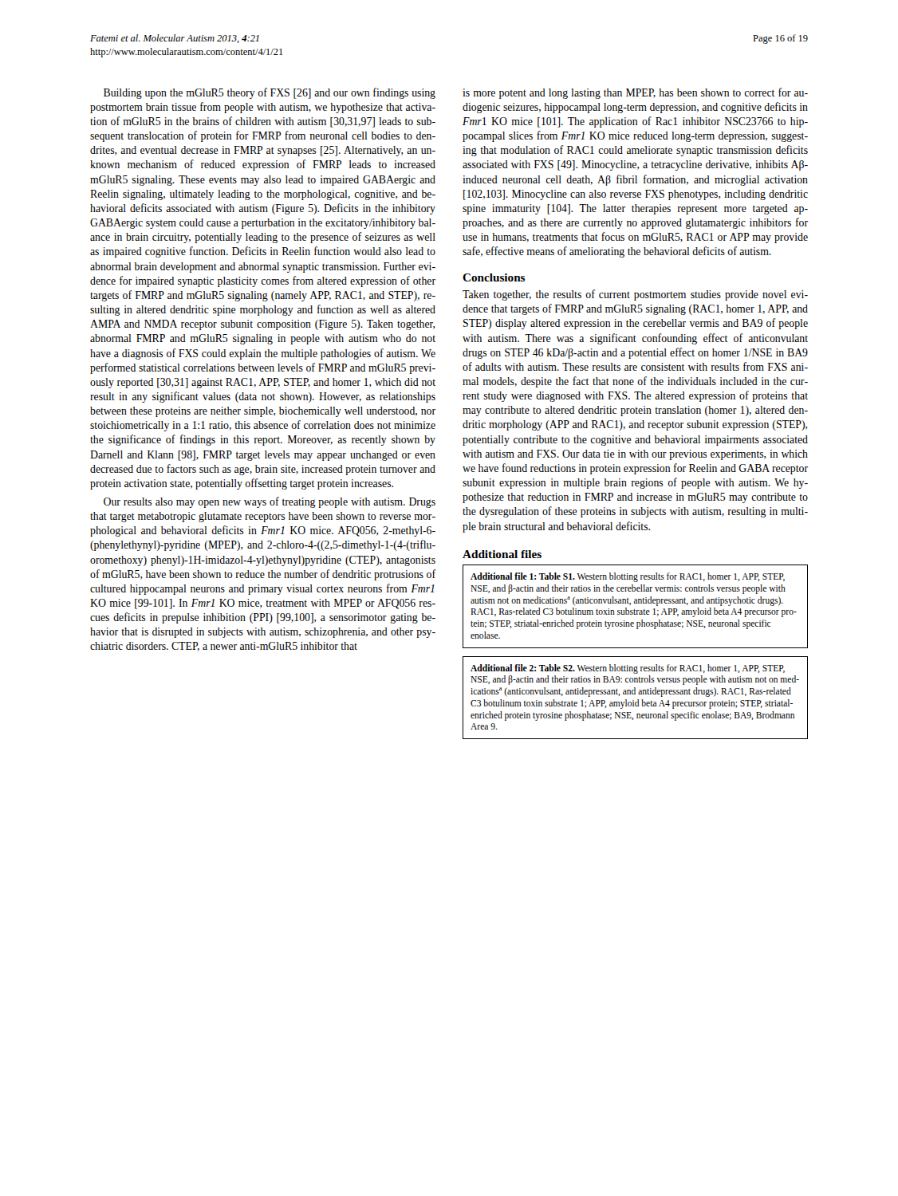Fatemi et al. Molecular Autism 2013, 4:21
http://www.molecularautism.com/content/4/1/21
Page 16 of 19
Building upon the mGluR5 theory of FXS [26] and our own findings using postmortem brain tissue from people with autism, we hypothesize that activation of mGluR5 in the brains of children with autism [30,31,97] leads to subsequent translocation of protein for FMRP from neuronal cell bodies to dendrites, and eventual decrease in FMRP at synapses [25]. Alternatively, an unknown mechanism of reduced expression of FMRP leads to increased mGluR5 signaling. These events may also lead to impaired GABAergic and Reelin signaling, ultimately leading to the morphological, cognitive, and behavioral deficits associated with autism (Figure 5). Deficits in the inhibitory GABAergic system could cause a perturbation in the excitatory/inhibitory balance in brain circuitry, potentially leading to the presence of seizures as well as impaired cognitive function. Deficits in Reelin function would also lead to abnormal brain development and abnormal synaptic transmission. Further evidence for impaired synaptic plasticity comes from altered expression of other targets of FMRP and mGluR5 signaling (namely APP, RAC1, and STEP), resulting in altered dendritic spine morphology and function as well as altered AMPA and NMDA receptor subunit composition (Figure 5). Taken together, abnormal FMRP and mGluR5 signaling in people with autism who do not have a diagnosis of FXS could explain the multiple pathologies of autism. We performed statistical correlations between levels of FMRP and mGluR5 previously reported [30,31] against RAC1, APP, STEP, and homer 1, which did not result in any significant values (data not shown). However, as relationships between these proteins are neither simple, biochemically well understood, nor stoichiometrically in a 1:1 ratio, this absence of correlation does not minimize the significance of findings in this report. Moreover, as recently shown by Darnell and Klann [98], FMRP target levels may appear unchanged or even decreased due to factors such as age, brain site, increased protein turnover and protein activation state, potentially offsetting target protein increases.
Our results also may open new ways of treating people with autism. Drugs that target metabotropic glutamate receptors have been shown to reverse morphological and behavioral deficits in Fmr1 KO mice. AFQ056, 2-methyl-6-(phenylethynyl)-pyridine (MPEP), and 2-chloro-4-((2,5-dimethyl-1-(4-(trifluoromethoxy) phenyl)-1H-imidazol-4-yl)ethynyl)pyridine (CTEP), antagonists of mGluR5, have been shown to reduce the number of dendritic protrusions of cultured hippocampal neurons and primary visual cortex neurons from Fmr1 KO mice [99-101]. In Fmr1 KO mice, treatment with MPEP or AFQ056 rescues deficits in prepulse inhibition (PPI) [99,100], a sensorimotor gating behavior that is disrupted in subjects with autism, schizophrenia, and other psychiatric disorders. CTEP, a newer anti-mGluR5 inhibitor that
is more potent and long lasting than MPEP, has been shown to correct for audiogenic seizures, hippocampal long-term depression, and cognitive deficits in Fmr1 KO mice [101]. The application of Rac1 inhibitor NSC23766 to hippocampal slices from Fmr1 KO mice reduced long-term depression, suggesting that modulation of RAC1 could ameliorate synaptic transmission deficits associated with FXS [49]. Minocycline, a tetracycline derivative, inhibits Aβ-induced neuronal cell death, Aβ fibril formation, and microglial activation [102,103]. Minocycline can also reverse FXS phenotypes, including dendritic spine immaturity [104]. The latter therapies represent more targeted approaches, and as there are currently no approved glutamatergic inhibitors for use in humans, treatments that focus on mGluR5, RAC1 or APP may provide safe, effective means of ameliorating the behavioral deficits of autism.
Conclusions
Taken together, the results of current postmortem studies provide novel evidence that targets of FMRP and mGluR5 signaling (RAC1, homer 1, APP, and STEP) display altered expression in the cerebellar vermis and BA9 of people with autism. There was a significant confounding effect of anticonvulant drugs on STEP 46 kDa/β-actin and a potential effect on homer 1/NSE in BA9 of adults with autism. These results are consistent with results from FXS animal models, despite the fact that none of the individuals included in the current study were diagnosed with FXS. The altered expression of proteins that may contribute to altered dendritic protein translation (homer 1), altered dendritic morphology (APP and RAC1), and receptor subunit expression (STEP), potentially contribute to the cognitive and behavioral impairments associated with autism and FXS. Our data tie in with our previous experiments, in which we have found reductions in protein expression for Reelin and GABA receptor subunit expression in multiple brain regions of people with autism. We hypothesize that reduction in FMRP and increase in mGluR5 may contribute to the dysregulation of these proteins in subjects with autism, resulting in multiple brain structural and behavioral deficits.
Additional files
Additional file 1: Table S1. Western blotting results for RAC1, homer 1, APP, STEP, NSE, and β-actin and their ratios in the cerebellar vermis: controls versus people with autism not on medicationsa (anticonvulsant, antidepressant, and antipsychotic drugs). RAC1, Ras-related C3 botulinum toxin substrate 1; APP, amyloid beta A4 precursor protein; STEP, striatal-enriched protein tyrosine phosphatase; NSE, neuronal specific enolase.
Additional file 2: Table S2. Western blotting results for RAC1, homer 1, APP, STEP, NSE, and β-actin and their ratios in BA9: controls versus people with autism not on medicationsa (anticonvulsant, antidepressant, and antidepressant drugs). RAC1, Ras-related C3 botulinum toxin substrate 1; APP, amyloid beta A4 precursor protein; STEP, striatal-enriched protein tyrosine phosphatase; NSE, neuronal specific enolase; BA9, Brodmann Area 9.